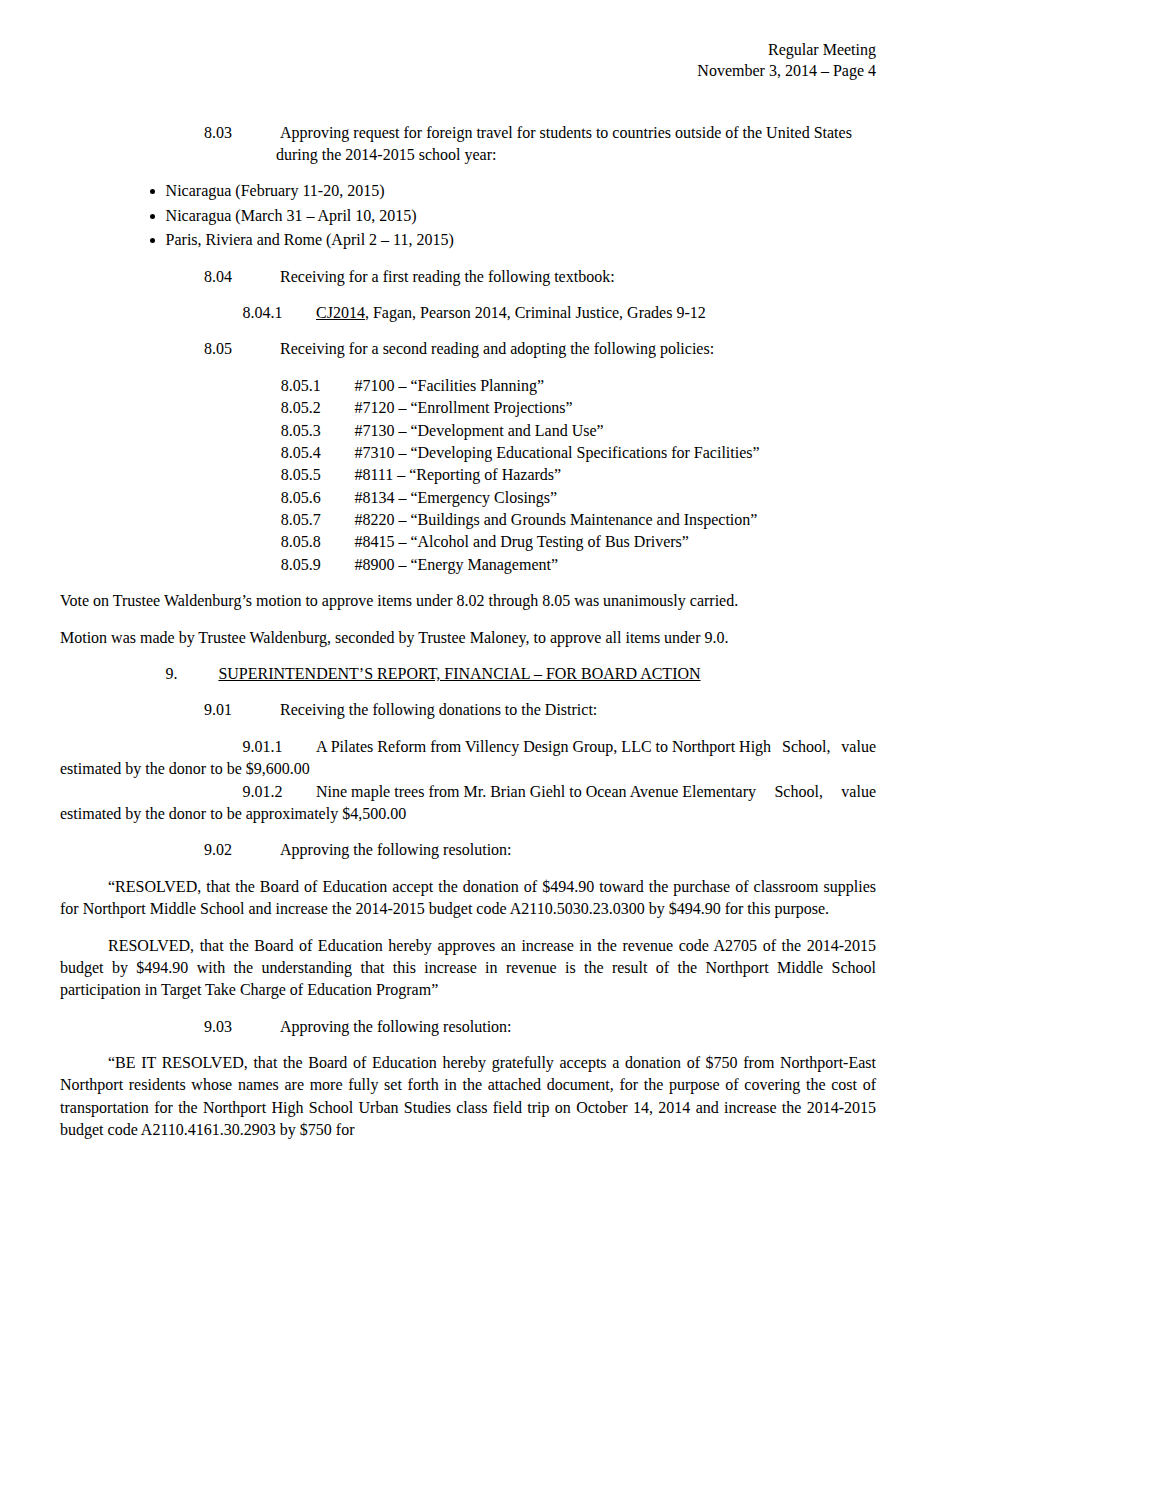Regular Meeting
November 3, 2014 – Page 4
8.03 Approving request for foreign travel for students to countries outside of the United States during the 2014-2015 school year:
Nicaragua (February 11-20, 2015)
Nicaragua (March 31 – April 10, 2015)
Paris, Riviera and Rome (April 2 – 11, 2015)
8.04 Receiving for a first reading the following textbook:
8.04.1 CJ2014, Fagan, Pearson 2014, Criminal Justice, Grades 9-12
8.05 Receiving for a second reading and adopting the following policies:
8.05.1 #7100 – “Facilities Planning”
8.05.2 #7120 – “Enrollment Projections”
8.05.3 #7130 – “Development and Land Use”
8.05.4 #7310 – “Developing Educational Specifications for Facilities”
8.05.5 #8111 – “Reporting of Hazards”
8.05.6 #8134 – “Emergency Closings”
8.05.7 #8220 – “Buildings and Grounds Maintenance and Inspection”
8.05.8 #8415 – “Alcohol and Drug Testing of Bus Drivers”
8.05.9 #8900 – “Energy Management”
Vote on Trustee Waldenburg’s motion to approve items under 8.02 through 8.05 was unanimously carried.
Motion was made by Trustee Waldenburg, seconded by Trustee Maloney, to approve all items under 9.0.
9. SUPERINTENDENT’S REPORT, FINANCIAL – FOR BOARD ACTION
9.01 Receiving the following donations to the District:
9.01.1 A Pilates Reform from Villency Design Group, LLC to Northport High School, value estimated by the donor to be $9,600.00
9.01.2 Nine maple trees from Mr. Brian Giehl to Ocean Avenue Elementary School, value estimated by the donor to be approximately $4,500.00
9.02 Approving the following resolution:
“RESOLVED, that the Board of Education accept the donation of $494.90 toward the purchase of classroom supplies for Northport Middle School and increase the 2014-2015 budget code A2110.5030.23.0300 by $494.90 for this purpose.
RESOLVED, that the Board of Education hereby approves an increase in the revenue code A2705 of the 2014-2015 budget by $494.90 with the understanding that this increase in revenue is the result of the Northport Middle School participation in Target Take Charge of Education Program”
9.03 Approving the following resolution:
“BE IT RESOLVED, that the Board of Education hereby gratefully accepts a donation of $750 from Northport-East Northport residents whose names are more fully set forth in the attached document, for the purpose of covering the cost of transportation for the Northport High School Urban Studies class field trip on October 14, 2014 and increase the 2014-2015 budget code A2110.4161.30.2903 by $750 for